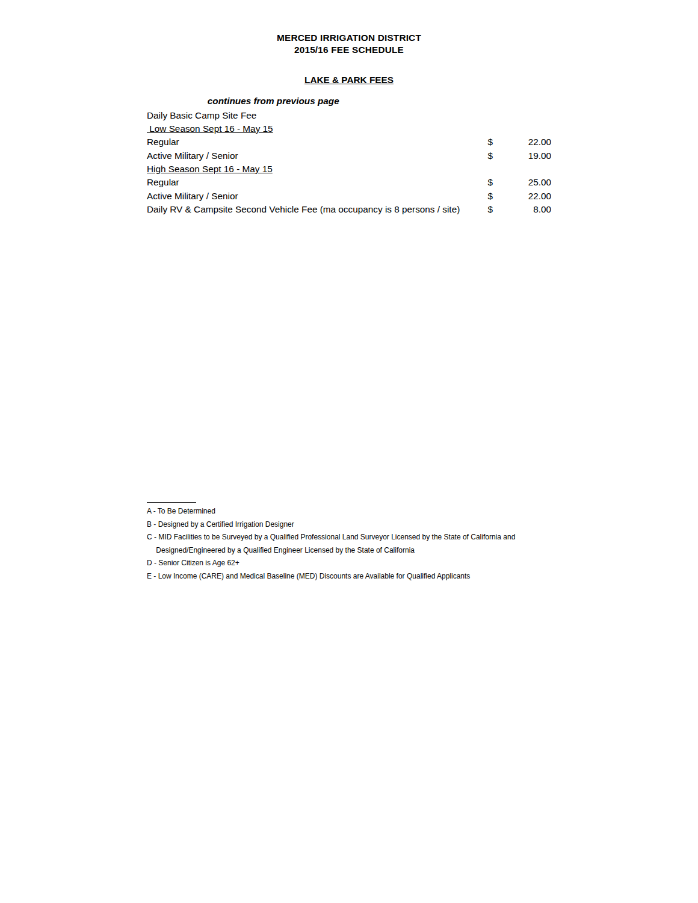MERCED IRRIGATION DISTRICT
2015/16 FEE SCHEDULE
LAKE & PARK FEES
continues from previous page
| Daily Basic Camp Site Fee | | |
| Low Season Sept 16 - May 15 | | |
| Regular | $ | 22.00 |
| Active Military / Senior | $ | 19.00 |
| High Season Sept 16 - May 15 | | |
| Regular | $ | 25.00 |
| Active Military / Senior | $ | 22.00 |
| Daily RV & Campsite Second Vehicle Fee (ma occupancy is 8 persons / site) | $ | 8.00 |
A - To Be Determined
B - Designed by a Certified Irrigation Designer
C - MID Facilities to be Surveyed by a Qualified Professional Land Surveyor Licensed by the State of California and
Designed/Engineered by a Qualified Engineer Licensed by the State of California
D - Senior Citizen is Age 62+
E - Low Income (CARE) and Medical Baseline (MED) Discounts are Available for Qualified Applicants